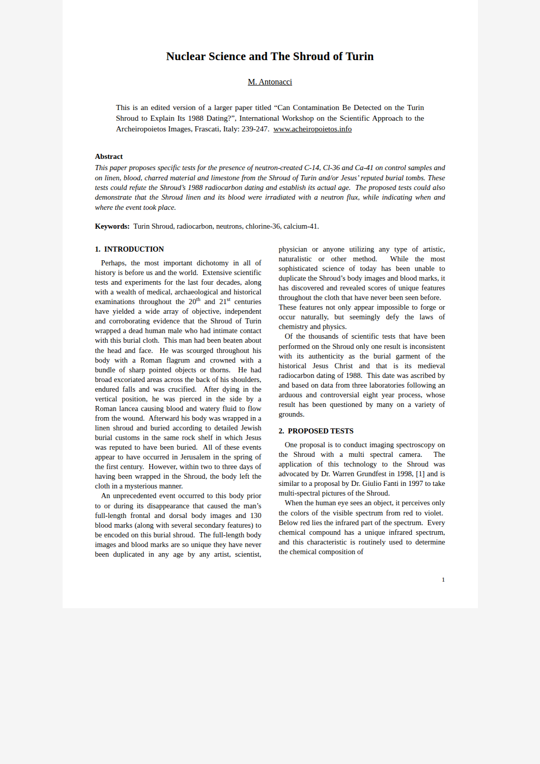Nuclear Science and The Shroud of Turin
M. Antonacci
This is an edited version of a larger paper titled “Can Contamination Be Detected on the Turin Shroud to Explain Its 1988 Dating?”, International Workshop on the Scientific Approach to the Archeiropoietos Images, Frascati, Italy: 239-247. www.acheiropoietos.info
Abstract
This paper proposes specific tests for the presence of neutron-created C-14, Cl-36 and Ca-41 on control samples and on linen, blood, charred material and limestone from the Shroud of Turin and/or Jesus’ reputed burial tombs. These tests could refute the Shroud’s 1988 radiocarbon dating and establish its actual age. The proposed tests could also demonstrate that the Shroud linen and its blood were irradiated with a neutron flux, while indicating when and where the event took place.
Keywords: Turin Shroud, radiocarbon, neutrons, chlorine-36, calcium-41.
1. Introduction
Perhaps, the most important dichotomy in all of history is before us and the world. Extensive scientific tests and experiments for the last four decades, along with a wealth of medical, archaeological and historical examinations throughout the 20th and 21st centuries have yielded a wide array of objective, independent and corroborating evidence that the Shroud of Turin wrapped a dead human male who had intimate contact with this burial cloth. This man had been beaten about the head and face. He was scourged throughout his body with a Roman flagrum and crowned with a bundle of sharp pointed objects or thorns. He had broad excoriated areas across the back of his shoulders, endured falls and was crucified. After dying in the vertical position, he was pierced in the side by a Roman lancea causing blood and watery fluid to flow from the wound. Afterward his body was wrapped in a linen shroud and buried according to detailed Jewish burial customs in the same rock shelf in which Jesus was reputed to have been buried. All of these events appear to have occurred in Jerusalem in the spring of the first century. However, within two to three days of having been wrapped in the Shroud, the body left the cloth in a mysterious manner.
An unprecedented event occurred to this body prior to or during its disappearance that caused the man’s full-length frontal and dorsal body images and 130 blood marks (along with several secondary features) to be encoded on this burial shroud. The full-length body images and blood marks are so unique they have never been duplicated in any age by any artist, scientist, physician or anyone utilizing any type of artistic, naturalistic or other method. While the most sophisticated science of today has been unable to duplicate the Shroud’s body images and blood marks, it has discovered and revealed scores of unique features throughout the cloth that have never been seen before. These features not only appear impossible to forge or occur naturally, but seemingly defy the laws of chemistry and physics.
Of the thousands of scientific tests that have been performed on the Shroud only one result is inconsistent with its authenticity as the burial garment of the historical Jesus Christ and that is its medieval radiocarbon dating of 1988. This date was ascribed by and based on data from three laboratories following an arduous and controversial eight year process, whose result has been questioned by many on a variety of grounds.
2. Proposed Tests
One proposal is to conduct imaging spectroscopy on the Shroud with a multi spectral camera. The application of this technology to the Shroud was advocated by Dr. Warren Grundfest in 1998, [1] and is similar to a proposal by Dr. Giulio Fanti in 1997 to take multi-spectral pictures of the Shroud.
When the human eye sees an object, it perceives only the colors of the visible spectrum from red to violet. Below red lies the infrared part of the spectrum. Every chemical compound has a unique infrared spectrum, and this characteristic is routinely used to determine the chemical composition of
1